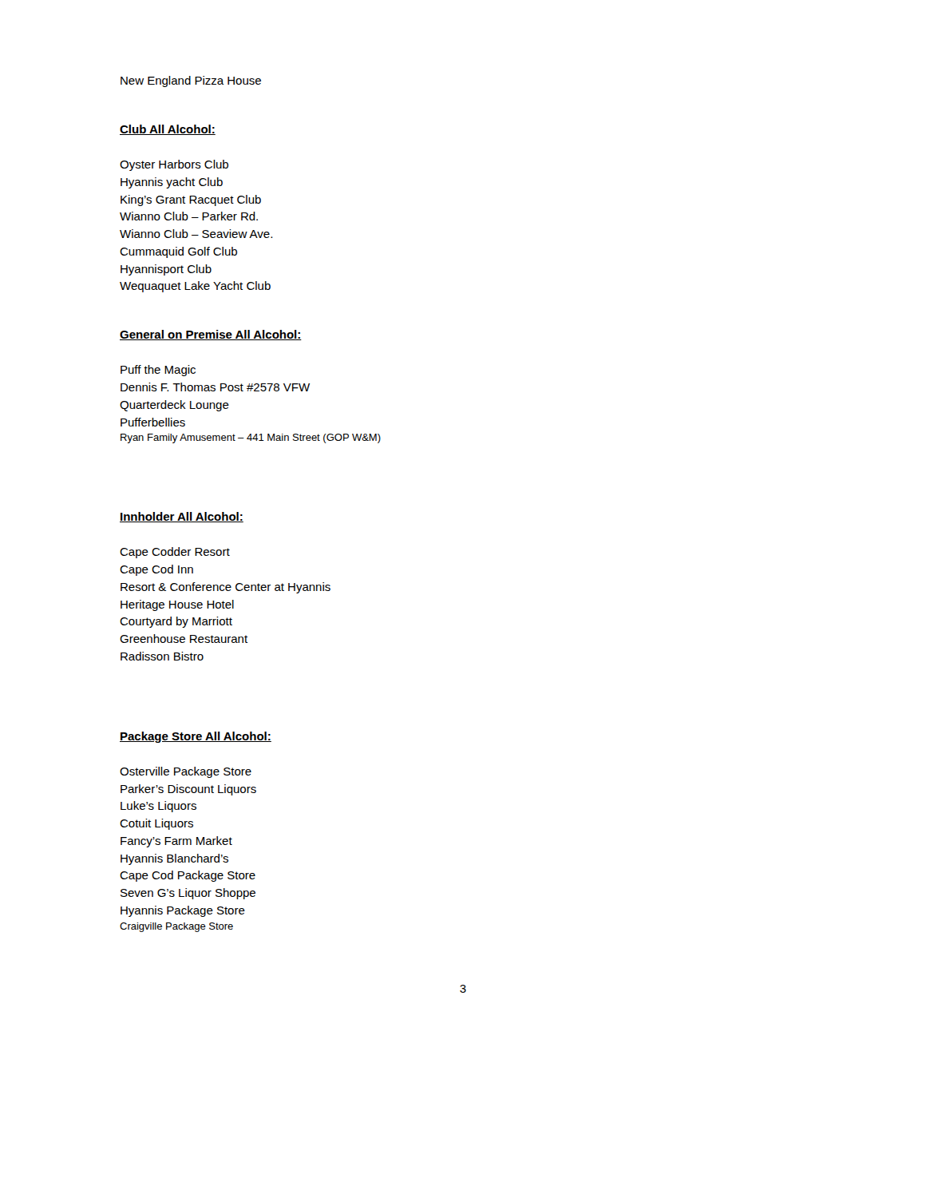New England Pizza House
Club All Alcohol:
Oyster Harbors Club
Hyannis yacht Club
King’s Grant Racquet Club
Wianno Club – Parker Rd.
Wianno Club – Seaview Ave.
Cummaquid Golf Club
Hyannisport Club
Wequaquet Lake Yacht Club
General on Premise All Alcohol:
Puff the Magic
Dennis F. Thomas Post #2578 VFW
Quarterdeck Lounge
Pufferbellies
Ryan Family Amusement – 441 Main Street (GOP W&M)
Innholder All Alcohol:
Cape Codder Resort
Cape Cod Inn
Resort & Conference Center at Hyannis
Heritage House Hotel
Courtyard by Marriott
Greenhouse Restaurant
Radisson Bistro
Package Store All Alcohol:
Osterville Package Store
Parker’s Discount Liquors
Luke’s Liquors
Cotuit Liquors
Fancy’s Farm Market
Hyannis Blanchard’s
Cape Cod Package Store
Seven G’s Liquor Shoppe
Hyannis Package Store
Craigville Package Store
3